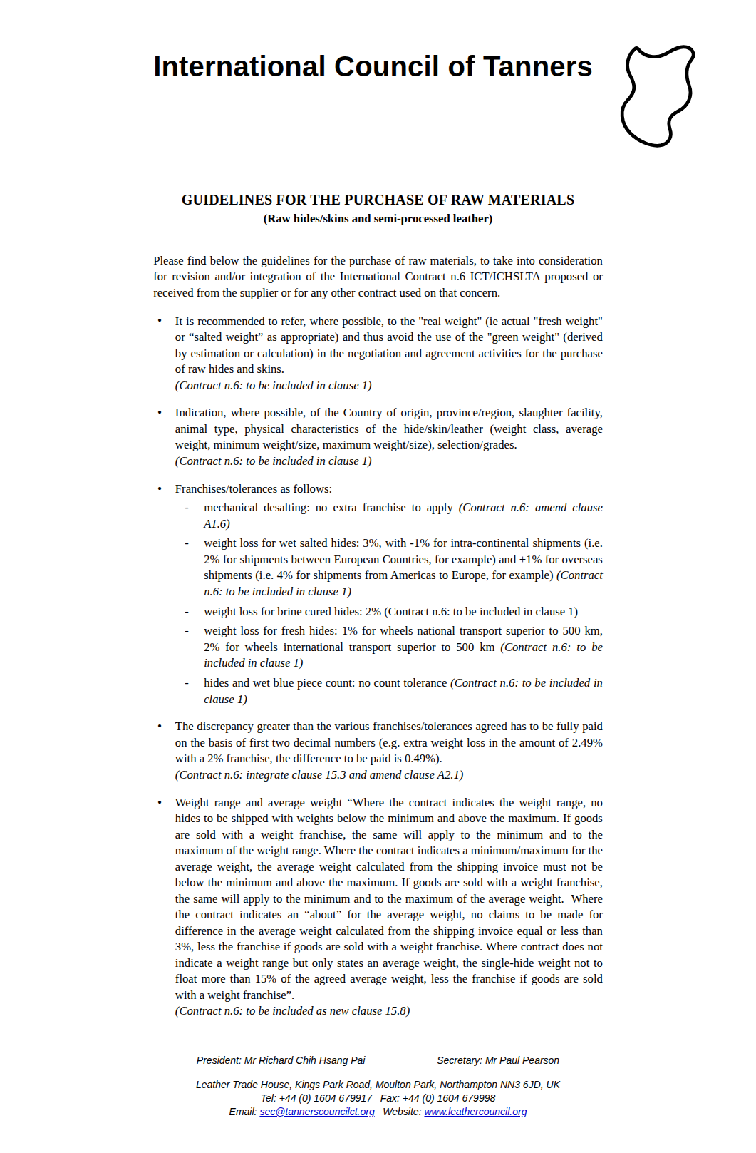International Council of Tanners
GUIDELINES FOR THE PURCHASE OF RAW MATERIALS
(Raw hides/skins and semi-processed leather)
Please find below the guidelines for the purchase of raw materials, to take into consideration for revision and/or integration of the International Contract n.6 ICT/ICHSLTA proposed or received from the supplier or for any other contract used on that concern.
It is recommended to refer, where possible, to the "real weight" (ie actual "fresh weight" or “salted weight” as appropriate) and thus avoid the use of the "green weight" (derived by estimation or calculation) in the negotiation and agreement activities for the purchase of raw hides and skins.
(Contract n.6: to be included in clause 1)
Indication, where possible, of the Country of origin, province/region, slaughter facility, animal type, physical characteristics of the hide/skin/leather (weight class, average weight, minimum weight/size, maximum weight/size), selection/grades.
(Contract n.6: to be included in clause 1)
Franchises/tolerances as follows:
mechanical desalting: no extra franchise to apply (Contract n.6: amend clause A1.6)
weight loss for wet salted hides: 3%, with -1% for intra-continental shipments (i.e. 2% for shipments between European Countries, for example) and +1% for overseas shipments (i.e. 4% for shipments from Americas to Europe, for example) (Contract n.6: to be included in clause 1)
weight loss for brine cured hides: 2% (Contract n.6: to be included in clause 1)
weight loss for fresh hides: 1% for wheels national transport superior to 500 km, 2% for wheels international transport superior to 500 km (Contract n.6: to be included in clause 1)
hides and wet blue piece count: no count tolerance (Contract n.6: to be included in clause 1)
The discrepancy greater than the various franchises/tolerances agreed has to be fully paid on the basis of first two decimal numbers (e.g. extra weight loss in the amount of 2.49% with a 2% franchise, the difference to be paid is 0.49%).
(Contract n.6: integrate clause 15.3 and amend clause A2.1)
Weight range and average weight “Where the contract indicates the weight range, no hides to be shipped with weights below the minimum and above the maximum. If goods are sold with a weight franchise, the same will apply to the minimum and to the maximum of the weight range. Where the contract indicates a minimum/maximum for the average weight, the average weight calculated from the shipping invoice must not be below the minimum and above the maximum. If goods are sold with a weight franchise, the same will apply to the minimum and to the maximum of the average weight. Where the contract indicates an “about” for the average weight, no claims to be made for difference in the average weight calculated from the shipping invoice equal or less than 3%, less the franchise if goods are sold with a weight franchise. Where contract does not indicate a weight range but only states an average weight, the single-hide weight not to float more than 15% of the agreed average weight, less the franchise if goods are sold with a weight franchise”.
(Contract n.6: to be included as new clause 15.8)
President: Mr Richard Chih Hsang Pai Secretary: Mr Paul Pearson
Leather Trade House, Kings Park Road, Moulton Park, Northampton NN3 6JD, UK
Tel: +44 (0) 1604 679917 Fax: +44 (0) 1604 679998
Email: sec@tannerscouncilct.org Website: www.leathercouncil.org